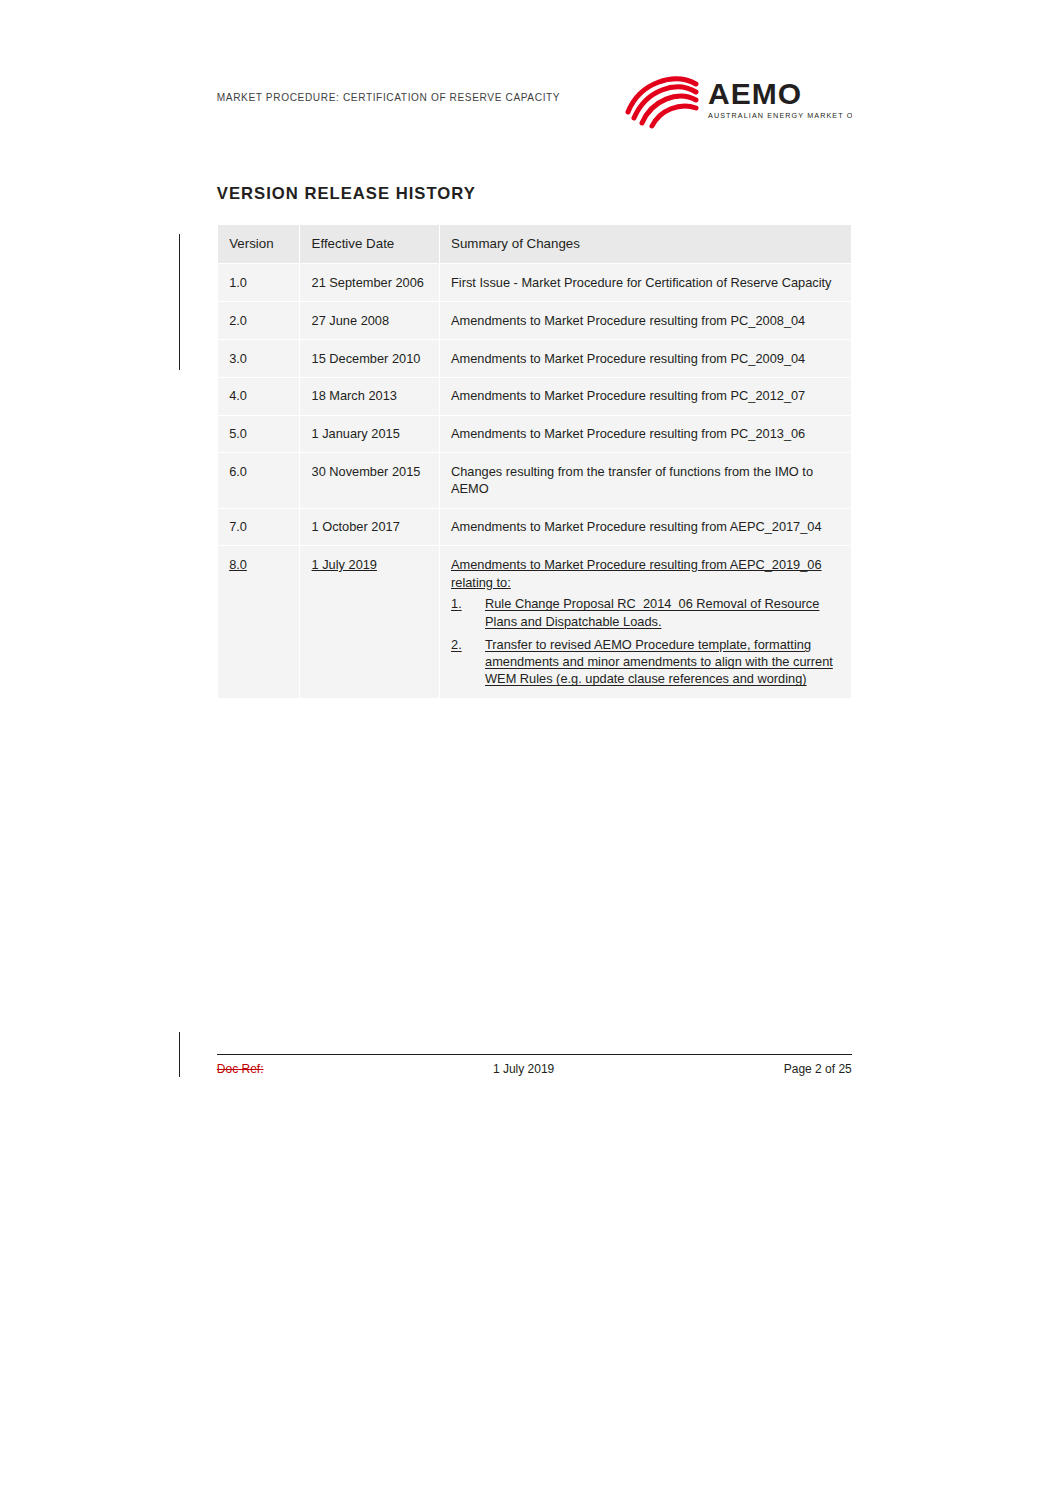Market Procedure: Certification of Reserve Capacity
AEMO AUSTRALIAN ENERGY MARKET OPERATOR
Version Release History
| Version | Effective Date | Summary of Changes |
| --- | --- | --- |
| 1.0 | 21 September 2006 | First Issue - Market Procedure for Certification of Reserve Capacity |
| 2.0 | 27 June 2008 | Amendments to Market Procedure resulting from PC_2008_04 |
| 3.0 | 15 December 2010 | Amendments to Market Procedure resulting from PC_2009_04 |
| 4.0 | 18 March 2013 | Amendments to Market Procedure resulting from PC_2012_07 |
| 5.0 | 1 January 2015 | Amendments to Market Procedure resulting from PC_2013_06 |
| 6.0 | 30 November 2015 | Changes resulting from the transfer of functions from the IMO to AEMO |
| 7.0 | 1 October 2017 | Amendments to Market Procedure resulting from AEPC_2017_04 |
| 8.0 | 1 July 2019 | Amendments to Market Procedure resulting from AEPC_2019_06 relating to: Rule Change Proposal RC_2014_06 Removal of Resource Plans and Dispatchable Loads. Transfer to revised AEMO Procedure template, formatting amendments and minor amendments to align with the current WEM Rules (e.g. update clause references and wording) |
Doc Ref:
1 July 2019
Page 2 of 25